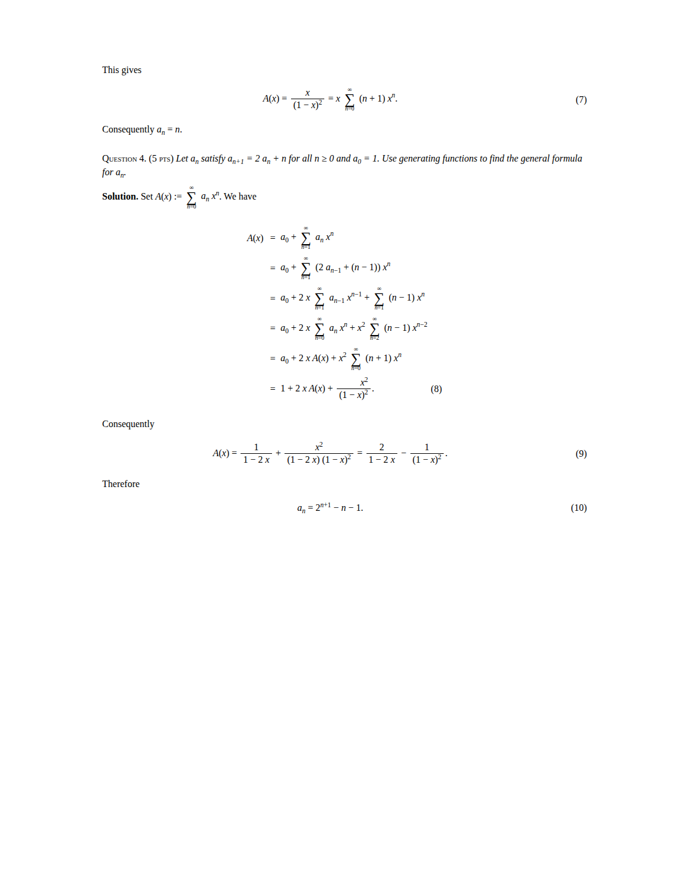This gives
A(x) = x(1 − x)2 = x ∞∑n=0 (n + 1) xn.
(7)
Consequently an = n.
Question 4. (5 pts) Let an satisfy an+1 = 2 an + n for all n ≥ 0 and a0 = 1. Use generating functions to find the general formula for an.
Solution. Set A(x) := ∞∑n=0 an xn. We have
| A ( x ) | = | a 0 + ∞ ∑ n =1 a n x n |
| | = | a 0 + ∞ ∑ n =1 (2 a n −1 + ( n − 1)) x n |
| | = | a 0 + 2 x ∞ ∑ n =1 a n −1 x n −1 + ∞ ∑ n =1 ( n − 1) x n |
| | = | a 0 + 2 x ∞ ∑ n =0 a n x n + x 2 ∞ ∑ n =2 ( n − 1) x n −2 |
| | = | a 0 + 2 x A ( x ) + x 2 ∞ ∑ n =0 ( n + 1) x n |
| | = | 1 + 2 x A ( x ) + x 2 (1 − x ) 2 . | (8) |
Consequently
A(x) = 11 − 2 x + x2(1 − 2 x) (1 − x)2 = 21 − 2 x − 1(1 − x)2.
(9)
Therefore
an = 2n+1 − n − 1.
(10)